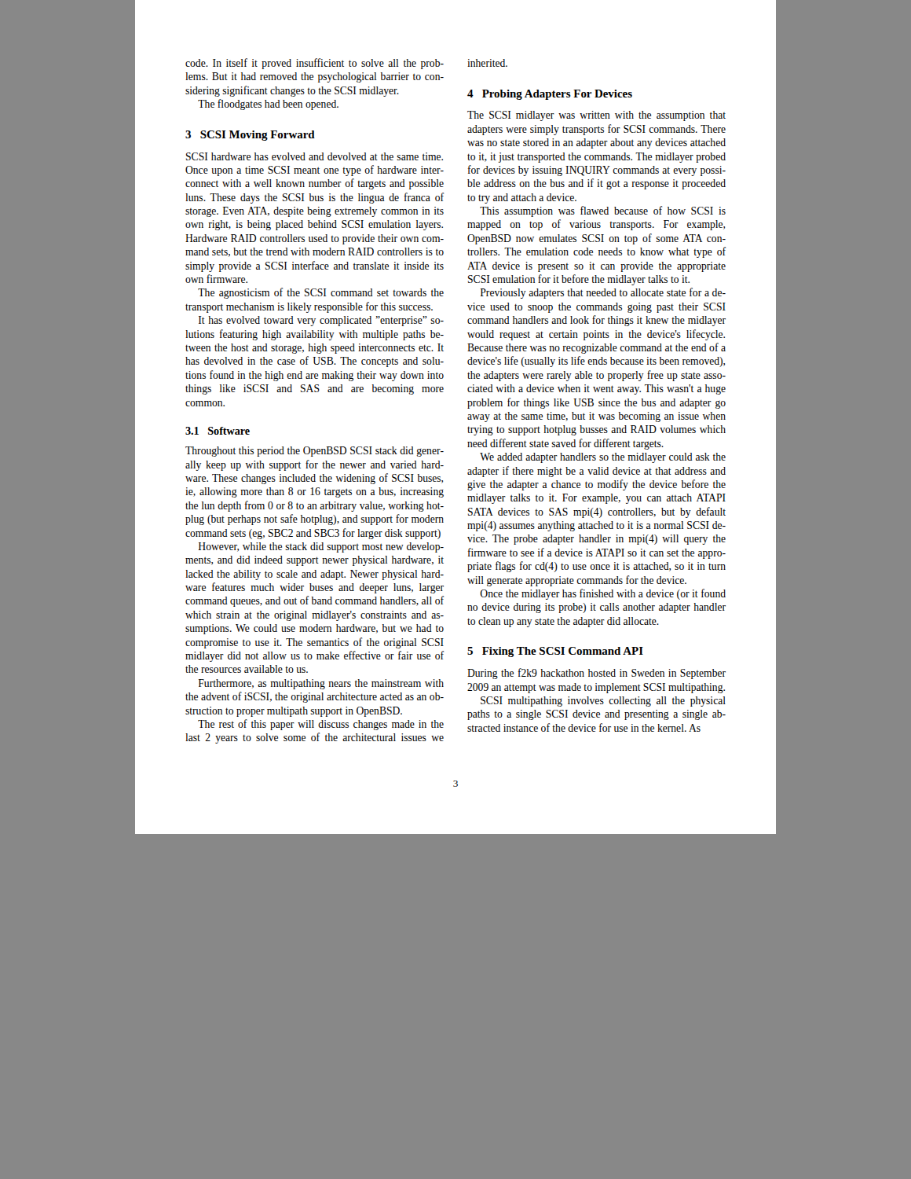code. In itself it proved insufficient to solve all the problems. But it had removed the psychological barrier to considering significant changes to the SCSI midlayer.
The floodgates had been opened.
3 SCSI Moving Forward
SCSI hardware has evolved and devolved at the same time. Once upon a time SCSI meant one type of hardware interconnect with a well known number of targets and possible luns. These days the SCSI bus is the lingua de franca of storage. Even ATA, despite being extremely common in its own right, is being placed behind SCSI emulation layers. Hardware RAID controllers used to provide their own command sets, but the trend with modern RAID controllers is to simply provide a SCSI interface and translate it inside its own firmware.
The agnosticism of the SCSI command set towards the transport mechanism is likely responsible for this success.
It has evolved toward very complicated ”enterprise” solutions featuring high availability with multiple paths between the host and storage, high speed interconnects etc. It has devolved in the case of USB. The concepts and solutions found in the high end are making their way down into things like iSCSI and SAS and are becoming more common.
3.1 Software
Throughout this period the OpenBSD SCSI stack did generally keep up with support for the newer and varied hardware. These changes included the widening of SCSI buses, ie, allowing more than 8 or 16 targets on a bus, increasing the lun depth from 0 or 8 to an arbitrary value, working hotplug (but perhaps not safe hotplug), and support for modern command sets (eg, SBC2 and SBC3 for larger disk support)
However, while the stack did support most new developments, and did indeed support newer physical hardware, it lacked the ability to scale and adapt. Newer physical hardware features much wider buses and deeper luns, larger command queues, and out of band command handlers, all of which strain at the original midlayer's constraints and assumptions. We could use modern hardware, but we had to compromise to use it. The semantics of the original SCSI midlayer did not allow us to make effective or fair use of the resources available to us.
Furthermore, as multipathing nears the mainstream with the advent of iSCSI, the original architecture acted as an obstruction to proper multipath support in OpenBSD.
The rest of this paper will discuss changes made in the last 2 years to solve some of the architectural issues we inherited.
4 Probing Adapters For Devices
The SCSI midlayer was written with the assumption that adapters were simply transports for SCSI commands. There was no state stored in an adapter about any devices attached to it, it just transported the commands. The midlayer probed for devices by issuing INQUIRY commands at every possible address on the bus and if it got a response it proceeded to try and attach a device.
This assumption was flawed because of how SCSI is mapped on top of various transports. For example, OpenBSD now emulates SCSI on top of some ATA controllers. The emulation code needs to know what type of ATA device is present so it can provide the appropriate SCSI emulation for it before the midlayer talks to it.
Previously adapters that needed to allocate state for a device used to snoop the commands going past their SCSI command handlers and look for things it knew the midlayer would request at certain points in the device's lifecycle. Because there was no recognizable command at the end of a device's life (usually its life ends because its been removed), the adapters were rarely able to properly free up state associated with a device when it went away. This wasn't a huge problem for things like USB since the bus and adapter go away at the same time, but it was becoming an issue when trying to support hotplug busses and RAID volumes which need different state saved for different targets.
We added adapter handlers so the midlayer could ask the adapter if there might be a valid device at that address and give the adapter a chance to modify the device before the midlayer talks to it. For example, you can attach ATAPI SATA devices to SAS mpi(4) controllers, but by default mpi(4) assumes anything attached to it is a normal SCSI device. The probe adapter handler in mpi(4) will query the firmware to see if a device is ATAPI so it can set the appropriate flags for cd(4) to use once it is attached, so it in turn will generate appropriate commands for the device.
Once the midlayer has finished with a device (or it found no device during its probe) it calls another adapter handler to clean up any state the adapter did allocate.
5 Fixing The SCSI Command API
During the f2k9 hackathon hosted in Sweden in September 2009 an attempt was made to implement SCSI multipathing.
SCSI multipathing involves collecting all the physical paths to a single SCSI device and presenting a single abstracted instance of the device for use in the kernel. As
3